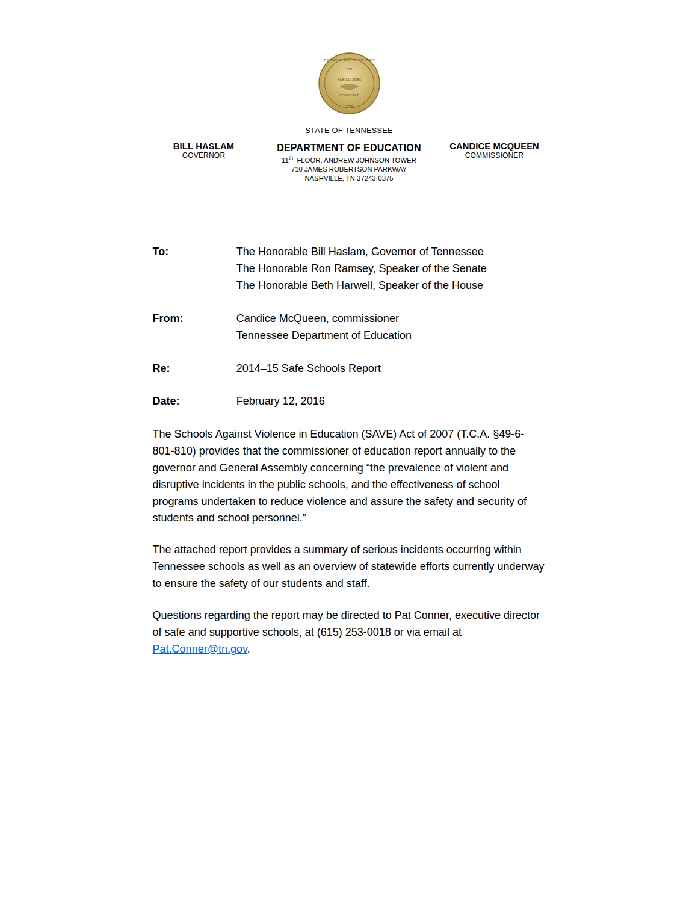STATE OF TENNESSEE
| BILL HASLAM GOVERNOR | DEPARTMENT OF EDUCATION 11 th FLOOR, ANDREW JOHNSON TOWER 710 JAMES ROBERTSON PARKWAY NASHVILLE, TN 37243-0375 | CANDICE MCQUEEN COMMISSIONER |
| To: | The Honorable Bill Haslam, Governor of Tennessee The Honorable Ron Ramsey, Speaker of the Senate The Honorable Beth Harwell, Speaker of the House |
| From: | Candice McQueen, commissioner Tennessee Department of Education |
| Re: | 2014–15 Safe Schools Report |
| Date: | February 12, 2016 |
The Schools Against Violence in Education (SAVE) Act of 2007 (T.C.A. §49-6-801-810) provides that the commissioner of education report annually to the governor and General Assembly concerning “the prevalence of violent and disruptive incidents in the public schools, and the effectiveness of school programs undertaken to reduce violence and assure the safety and security of students and school personnel.”
The attached report provides a summary of serious incidents occurring within Tennessee schools as well as an overview of statewide efforts currently underway to ensure the safety of our students and staff.
Questions regarding the report may be directed to Pat Conner, executive director of safe and supportive schools, at (615) 253-0018 or via email at Pat.Conner@tn.gov.